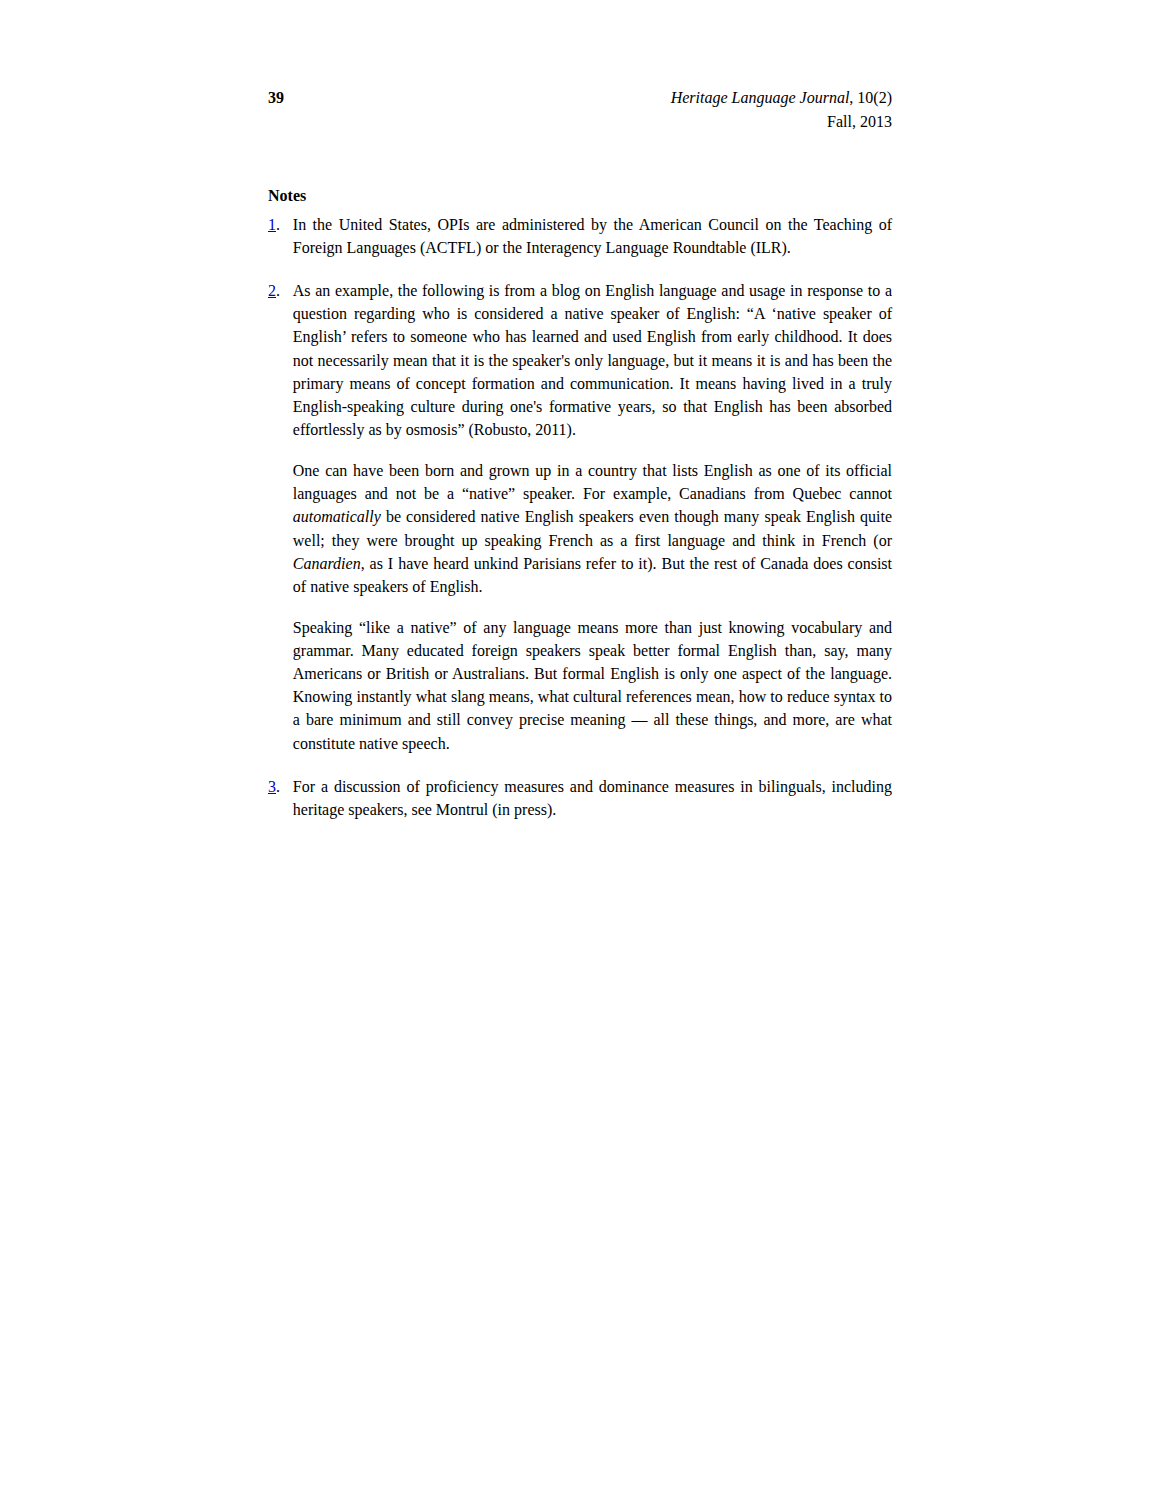39
Heritage Language Journal, 10(2)
Fall, 2013
Notes
1. In the United States, OPIs are administered by the American Council on the Teaching of Foreign Languages (ACTFL) or the Interagency Language Roundtable (ILR).
2.
As an example, the following is from a blog on English language and usage in response to a question regarding who is considered a native speaker of English: “A ‘native speaker of English’ refers to someone who has learned and used English from early childhood. It does not necessarily mean that it is the speaker's only language, but it means it is and has been the primary means of concept formation and communication. It means having lived in a truly English-speaking culture during one's formative years, so that English has been absorbed effortlessly as by osmosis” (Robusto, 2011).
One can have been born and grown up in a country that lists English as one of its official languages and not be a “native” speaker. For example, Canadians from Quebec cannot automatically be considered native English speakers even though many speak English quite well; they were brought up speaking French as a first language and think in French (or Canardien, as I have heard unkind Parisians refer to it). But the rest of Canada does consist of native speakers of English.
Speaking “like a native” of any language means more than just knowing vocabulary and grammar. Many educated foreign speakers speak better formal English than, say, many Americans or British or Australians. But formal English is only one aspect of the language. Knowing instantly what slang means, what cultural references mean, how to reduce syntax to a bare minimum and still convey precise meaning — all these things, and more, are what constitute native speech.
3. For a discussion of proficiency measures and dominance measures in bilinguals, including heritage speakers, see Montrul (in press).